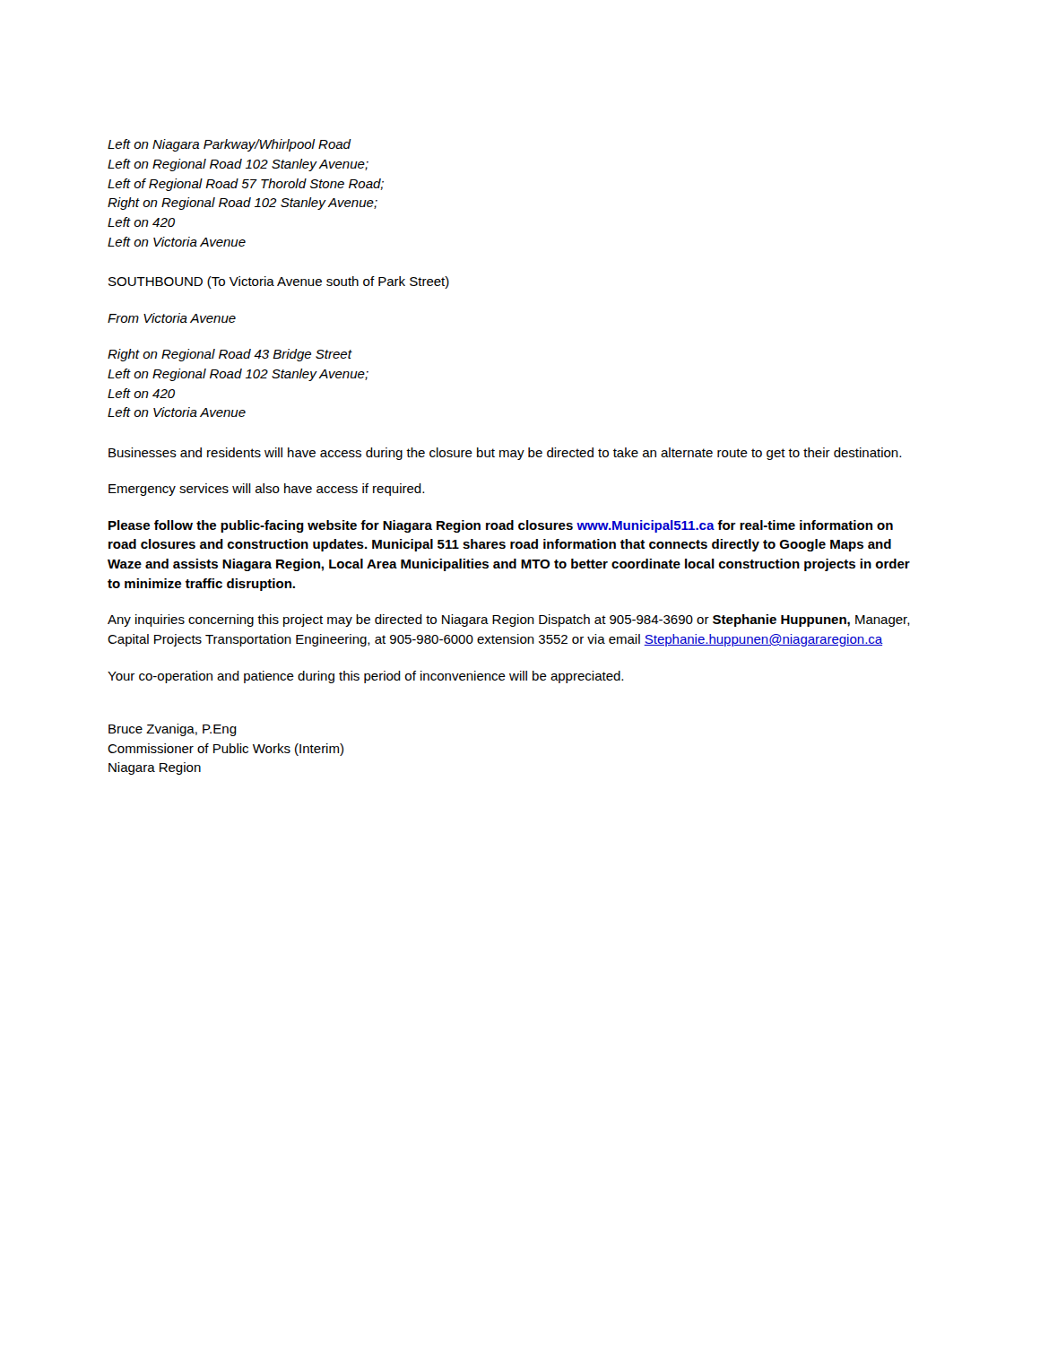Left on Niagara Parkway/Whirlpool Road
Left on Regional Road 102 Stanley Avenue;
Left of Regional Road 57 Thorold Stone Road;
Right on Regional Road 102 Stanley Avenue;
Left on 420
Left on Victoria Avenue
SOUTHBOUND (To Victoria Avenue south of Park Street)
From Victoria Avenue
Right on Regional Road 43 Bridge Street
Left on Regional Road 102 Stanley Avenue;
Left on 420
Left on Victoria Avenue
Businesses and residents will have access during the closure but may be directed to take an alternate route to get to their destination.
Emergency services will also have access if required.
Please follow the public-facing website for Niagara Region road closures www.Municipal511.ca for real-time information on road closures and construction updates. Municipal 511 shares road information that connects directly to Google Maps and Waze and assists Niagara Region, Local Area Municipalities and MTO to better coordinate local construction projects in order to minimize traffic disruption.
Any inquiries concerning this project may be directed to Niagara Region Dispatch at 905-984-3690 or Stephanie Huppunen, Manager, Capital Projects Transportation Engineering, at 905-980-6000 extension 3552 or via email Stephanie.huppunen@niagararegion.ca
Your co-operation and patience during this period of inconvenience will be appreciated.
Bruce Zvaniga, P.Eng
Commissioner of Public Works (Interim)
Niagara Region